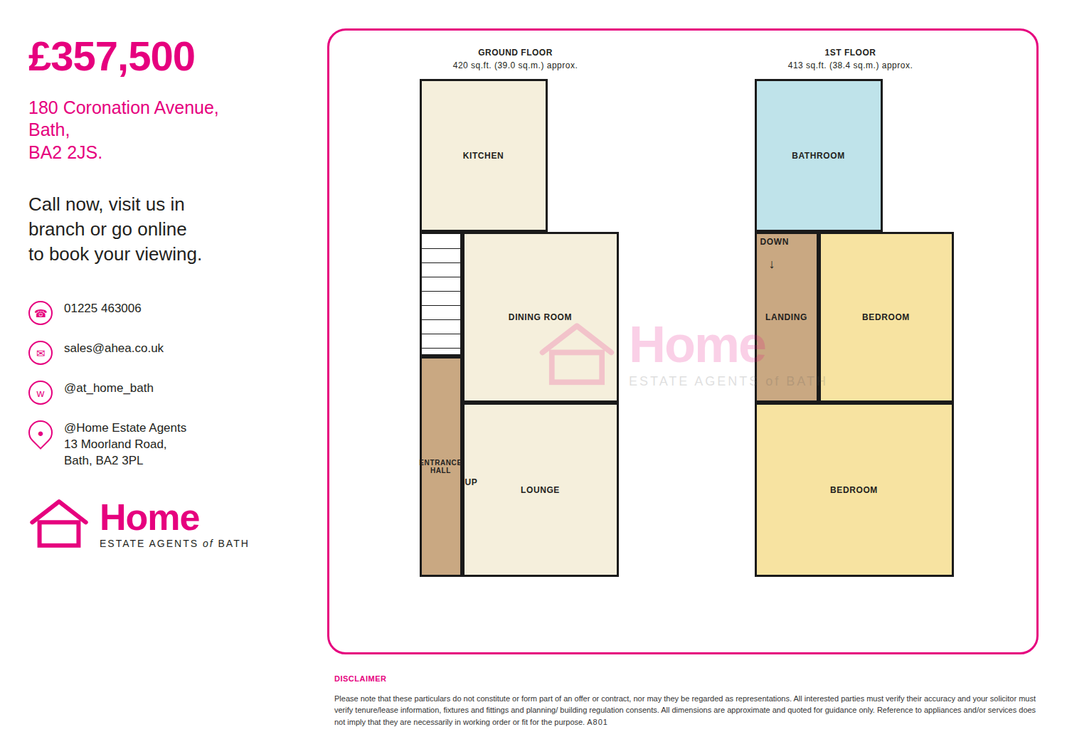£357,500
180 Coronation Avenue,
Bath,
BA2 2JS.
Call now, visit us in
branch or go online
to book your viewing.
☎ 01225 463006
✉ sales@ahea.co.uk
w @at_home_bath
● @Home Estate Agents
13 Moorland Road,
Bath, BA2 3PL
Home ESTATE AGENTS of BATH
GROUND FLOOR 420 sq.ft. (39.0 sq.m.) approx.
1ST FLOOR 413 sq.ft. (38.4 sq.m.) approx.
KITCHEN
DINING ROOM
ENTRANCE HALL
LOUNGE
UP
BATHROOM
LANDING
BEDROOM
BEDROOM
DOWN ↓
Home ESTATE AGENTS of BATH
DISCLAIMER
Please note that these particulars do not constitute or form part of an offer or contract, nor may they be regarded as representations. All interested parties must verify their accuracy and your solicitor must verify tenure/lease information, fixtures and fittings and planning/ building regulation consents. All dimensions are approximate and quoted for guidance only. Reference to appliances and/or services does not imply that they are necessarily in working order or fit for the purpose. A801